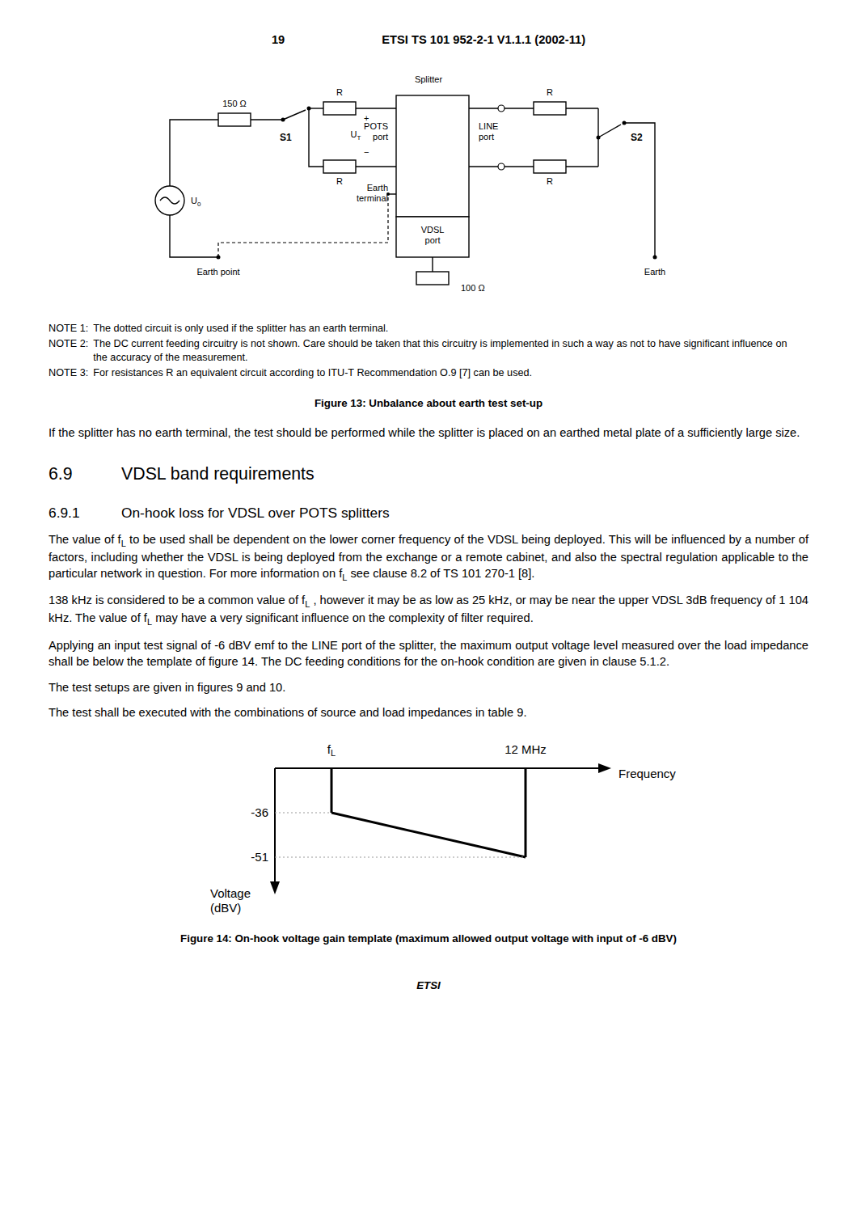19 ETSI TS 101 952-2-1 V1.1.1 (2002-11)
Splitter VDSL port POTS port LINE port Earth terminal U0 150 Ω S1 R + UT − R Earth point 100 Ω R R S2 Earth
| NOTE 1: | The dotted circuit is only used if the splitter has an earth terminal. |
| NOTE 2: | The DC current feeding circuitry is not shown. Care should be taken that this circuitry is implemented in such a way as not to have significant influence on the accuracy of the measurement. |
| NOTE 3: | For resistances R an equivalent circuit according to ITU-T Recommendation O.9 [7] can be used. |
Figure 13: Unbalance about earth test set-up
If the splitter has no earth terminal, the test should be performed while the splitter is placed on an earthed metal plate of a sufficiently large size.
6.9 VDSL band requirements
6.9.1 On-hook loss for VDSL over POTS splitters
The value of fL to be used shall be dependent on the lower corner frequency of the VDSL being deployed. This will be influenced by a number of factors, including whether the VDSL is being deployed from the exchange or a remote cabinet, and also the spectral regulation applicable to the particular network in question. For more information on fL see clause 8.2 of TS 101 270-1 [8].
138 kHz is considered to be a common value of fL , however it may be as low as 25 kHz, or may be near the upper VDSL 3dB frequency of 1 104 kHz. The value of fL may have a very significant influence on the complexity of filter required.
Applying an input test signal of -6 dBV emf to the LINE port of the splitter, the maximum output voltage level measured over the load impedance shall be below the template of figure 14. The DC feeding conditions for the on-hook condition are given in clause 5.1.2.
The test setups are given in figures 9 and 10.
The test shall be executed with the combinations of source and load impedances in table 9.
Frequency Voltage (dBV) fL 12 MHz -36 -51
Figure 14: On-hook voltage gain template (maximum allowed output voltage with input of -6 dBV)
ETSI